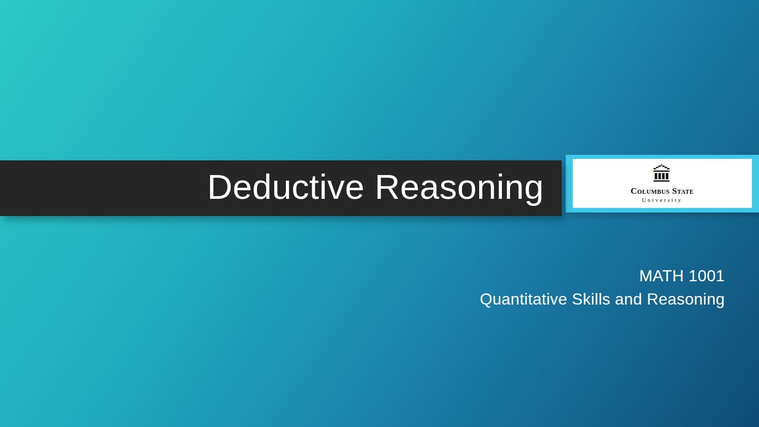🏛 Columbus State University
Deductive Reasoning
MATH 1001
Quantitative Skills and Reasoning